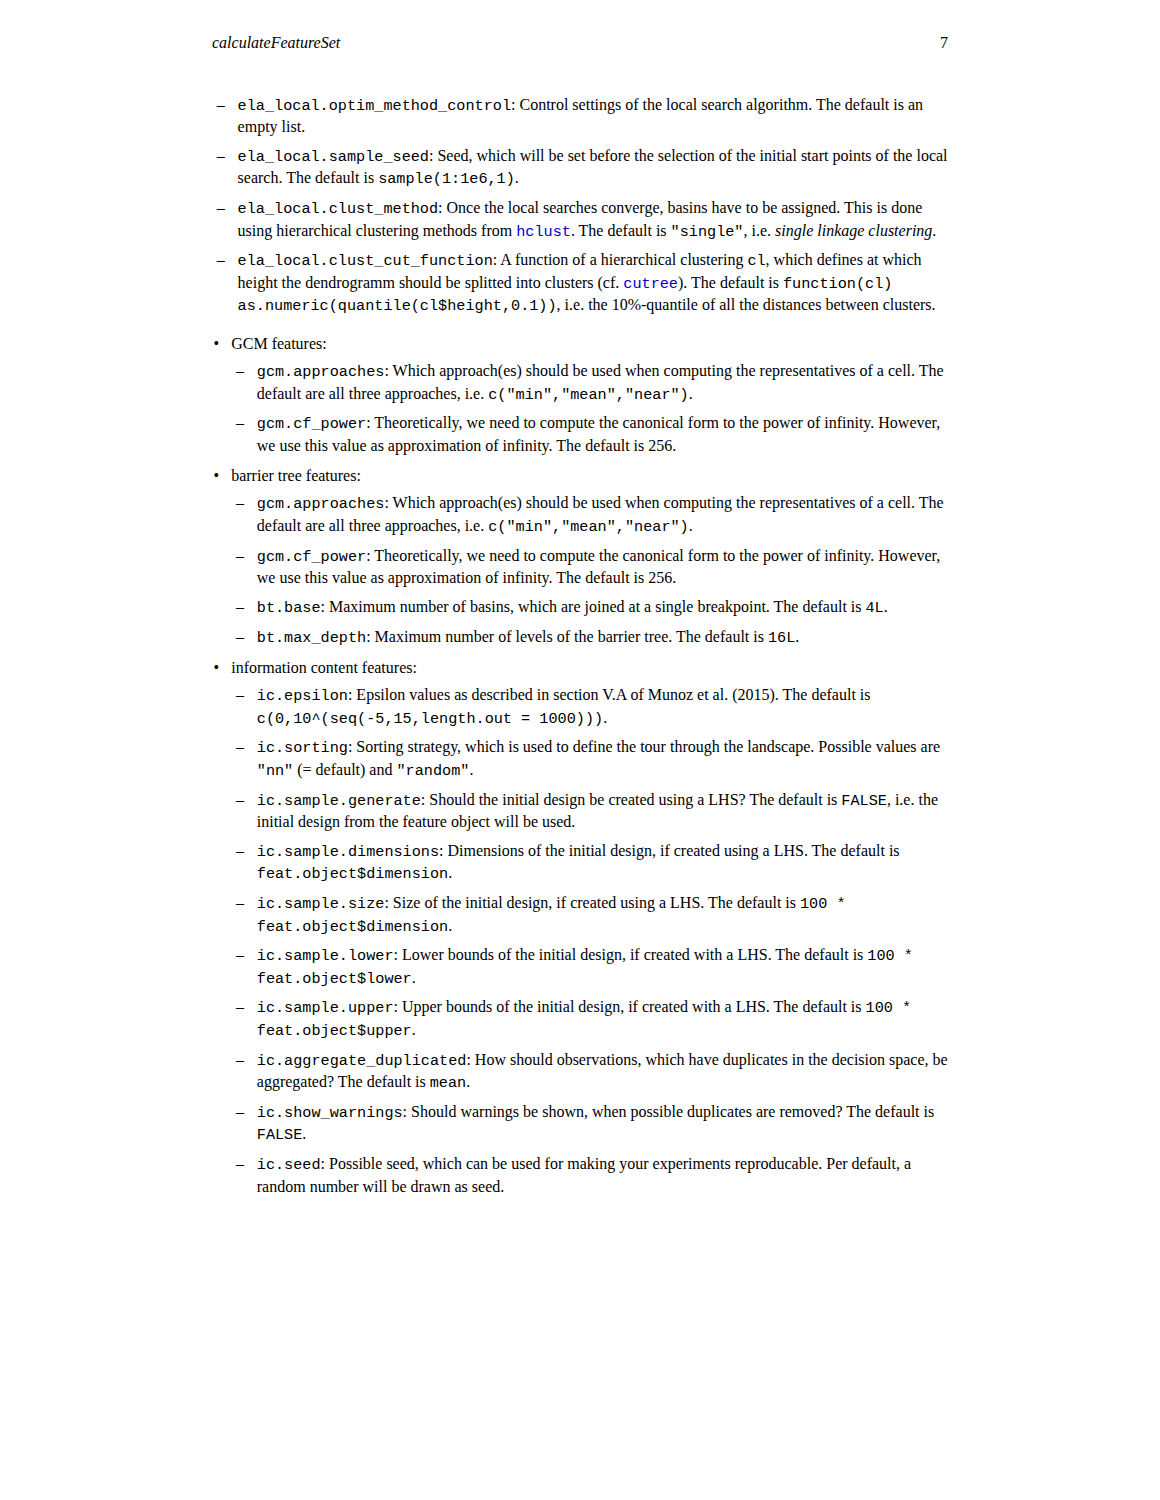calculateFeatureSet 7
ela_local.optim_method_control: Control settings of the local search algorithm. The default is an empty list.
ela_local.sample_seed: Seed, which will be set before the selection of the initial start points of the local search. The default is sample(1:1e6,1).
ela_local.clust_method: Once the local searches converge, basins have to be assigned. This is done using hierarchical clustering methods from hclust. The default is "single", i.e. single linkage clustering.
ela_local.clust_cut_function: A function of a hierarchical clustering cl, which defines at which height the dendrogramm should be splitted into clusters (cf. cutree). The default is function(cl) as.numeric(quantile(cl$height,0.1)), i.e. the 10%-quantile of all the distances between clusters.
GCM features:
gcm.approaches: Which approach(es) should be used when computing the representatives of a cell. The default are all three approaches, i.e. c("min","mean","near").
gcm.cf_power: Theoretically, we need to compute the canonical form to the power of infinity. However, we use this value as approximation of infinity. The default is 256.
barrier tree features:
gcm.approaches: Which approach(es) should be used when computing the representatives of a cell. The default are all three approaches, i.e. c("min","mean","near").
gcm.cf_power: Theoretically, we need to compute the canonical form to the power of infinity. However, we use this value as approximation of infinity. The default is 256.
bt.base: Maximum number of basins, which are joined at a single breakpoint. The default is 4L.
bt.max_depth: Maximum number of levels of the barrier tree. The default is 16L.
information content features:
ic.epsilon: Epsilon values as described in section V.A of Munoz et al. (2015). The default is c(0,10^(seq(-5,15,length.out = 1000))).
ic.sorting: Sorting strategy, which is used to define the tour through the landscape. Possible values are "nn" (= default) and "random".
ic.sample.generate: Should the initial design be created using a LHS? The default is FALSE, i.e. the initial design from the feature object will be used.
ic.sample.dimensions: Dimensions of the initial design, if created using a LHS. The default is feat.object$dimension.
ic.sample.size: Size of the initial design, if created using a LHS. The default is 100 * feat.object$dimension.
ic.sample.lower: Lower bounds of the initial design, if created with a LHS. The default is 100 * feat.object$lower.
ic.sample.upper: Upper bounds of the initial design, if created with a LHS. The default is 100 * feat.object$upper.
ic.aggregate_duplicated: How should observations, which have duplicates in the decision space, be aggregated? The default is mean.
ic.show_warnings: Should warnings be shown, when possible duplicates are removed? The default is FALSE.
ic.seed: Possible seed, which can be used for making your experiments reproducable. Per default, a random number will be drawn as seed.